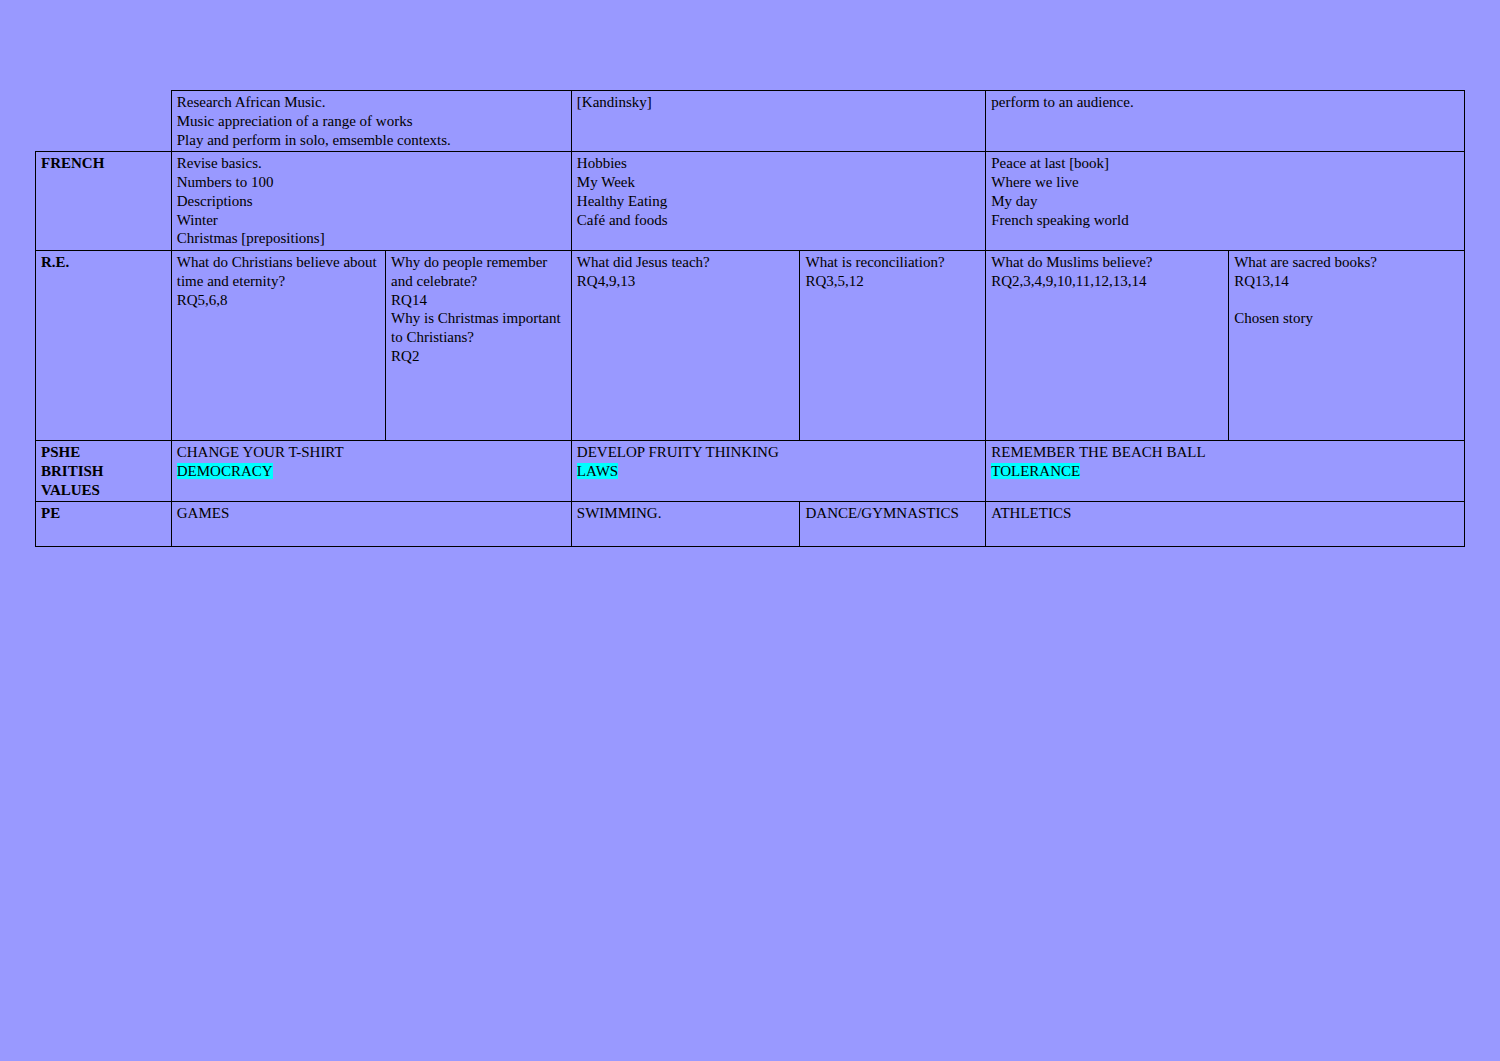| | Research African Music. Music appreciation of a range of works Play and perform in solo, emsemble contexts. | [Kandinsky] | perform to an audience. |
| FRENCH | Revise basics. Numbers to 100 Descriptions Winter Christmas [prepositions] | Hobbies My Week Healthy Eating Café and foods | Peace at last [book] Where we live My day French speaking world |
| R.E. | What do Christians believe about time and eternity? RQ5,6,8 | Why do people remember and celebrate? RQ14 Why is Christmas important to Christians? RQ2 | What did Jesus teach? RQ4,9,13 | What is reconciliation? RQ3,5,12 | What do Muslims believe? RQ2,3,4,9,10,11,12,13,14 | What are sacred books? RQ13,14 Chosen story |
| PSHE BRITISH VALUES | CHANGE YOUR T-SHIRT DEMOCRACY | DEVELOP FRUITY THINKING LAWS | REMEMBER THE BEACH BALL TOLERANCE |
| PE | GAMES | SWIMMING. | DANCE/GYMNASTICS | ATHLETICS |